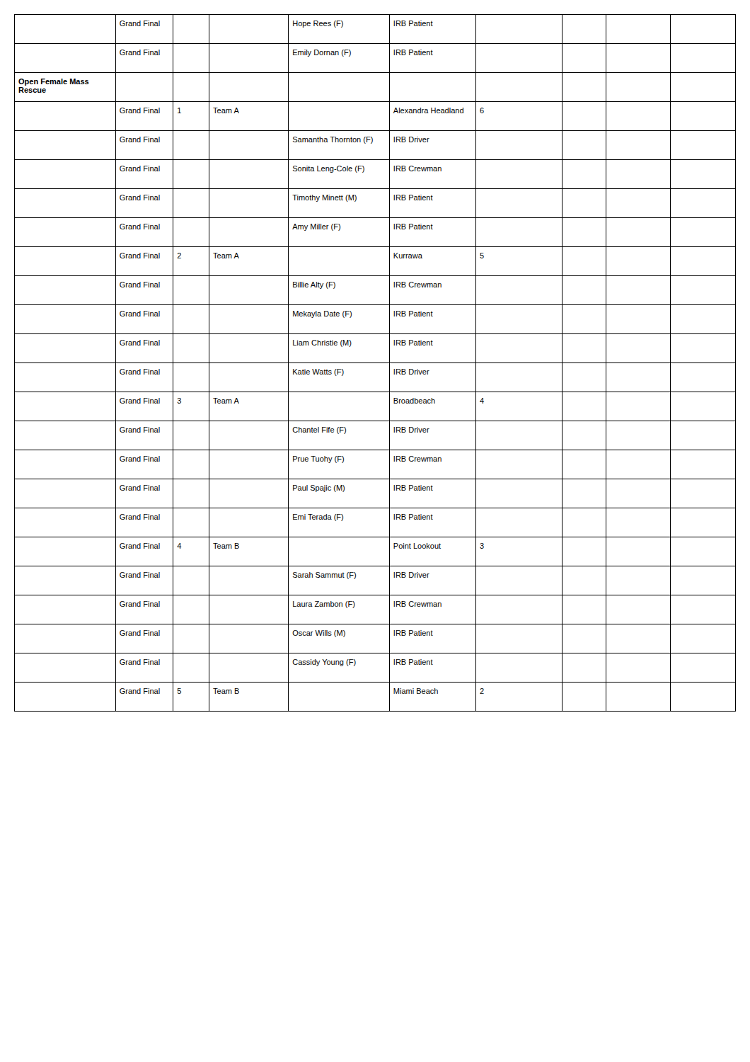| | Grand Final | | | Hope Rees (F) | IRB Patient | | | | |
| | Grand Final | | | Emily Dornan (F) | IRB Patient | | | | |
| Open Female Mass Rescue | | | | | | | | | |
| | Grand Final | 1 | Team A | | Alexandra Headland | 6 | | | |
| | Grand Final | | | Samantha Thornton (F) | IRB Driver | | | | |
| | Grand Final | | | Sonita Leng-Cole (F) | IRB Crewman | | | | |
| | Grand Final | | | Timothy Minett (M) | IRB Patient | | | | |
| | Grand Final | | | Amy Miller (F) | IRB Patient | | | | |
| | Grand Final | 2 | Team A | | Kurrawa | 5 | | | |
| | Grand Final | | | Billie Alty (F) | IRB Crewman | | | | |
| | Grand Final | | | Mekayla Date (F) | IRB Patient | | | | |
| | Grand Final | | | Liam Christie (M) | IRB Patient | | | | |
| | Grand Final | | | Katie Watts (F) | IRB Driver | | | | |
| | Grand Final | 3 | Team A | | Broadbeach | 4 | | | |
| | Grand Final | | | Chantel Fife (F) | IRB Driver | | | | |
| | Grand Final | | | Prue Tuohy (F) | IRB Crewman | | | | |
| | Grand Final | | | Paul Spajic (M) | IRB Patient | | | | |
| | Grand Final | | | Emi Terada (F) | IRB Patient | | | | |
| | Grand Final | 4 | Team B | | Point Lookout | 3 | | | |
| | Grand Final | | | Sarah Sammut (F) | IRB Driver | | | | |
| | Grand Final | | | Laura Zambon (F) | IRB Crewman | | | | |
| | Grand Final | | | Oscar Wills (M) | IRB Patient | | | | |
| | Grand Final | | | Cassidy Young (F) | IRB Patient | | | | |
| | Grand Final | 5 | Team B | | Miami Beach | 2 | | | |